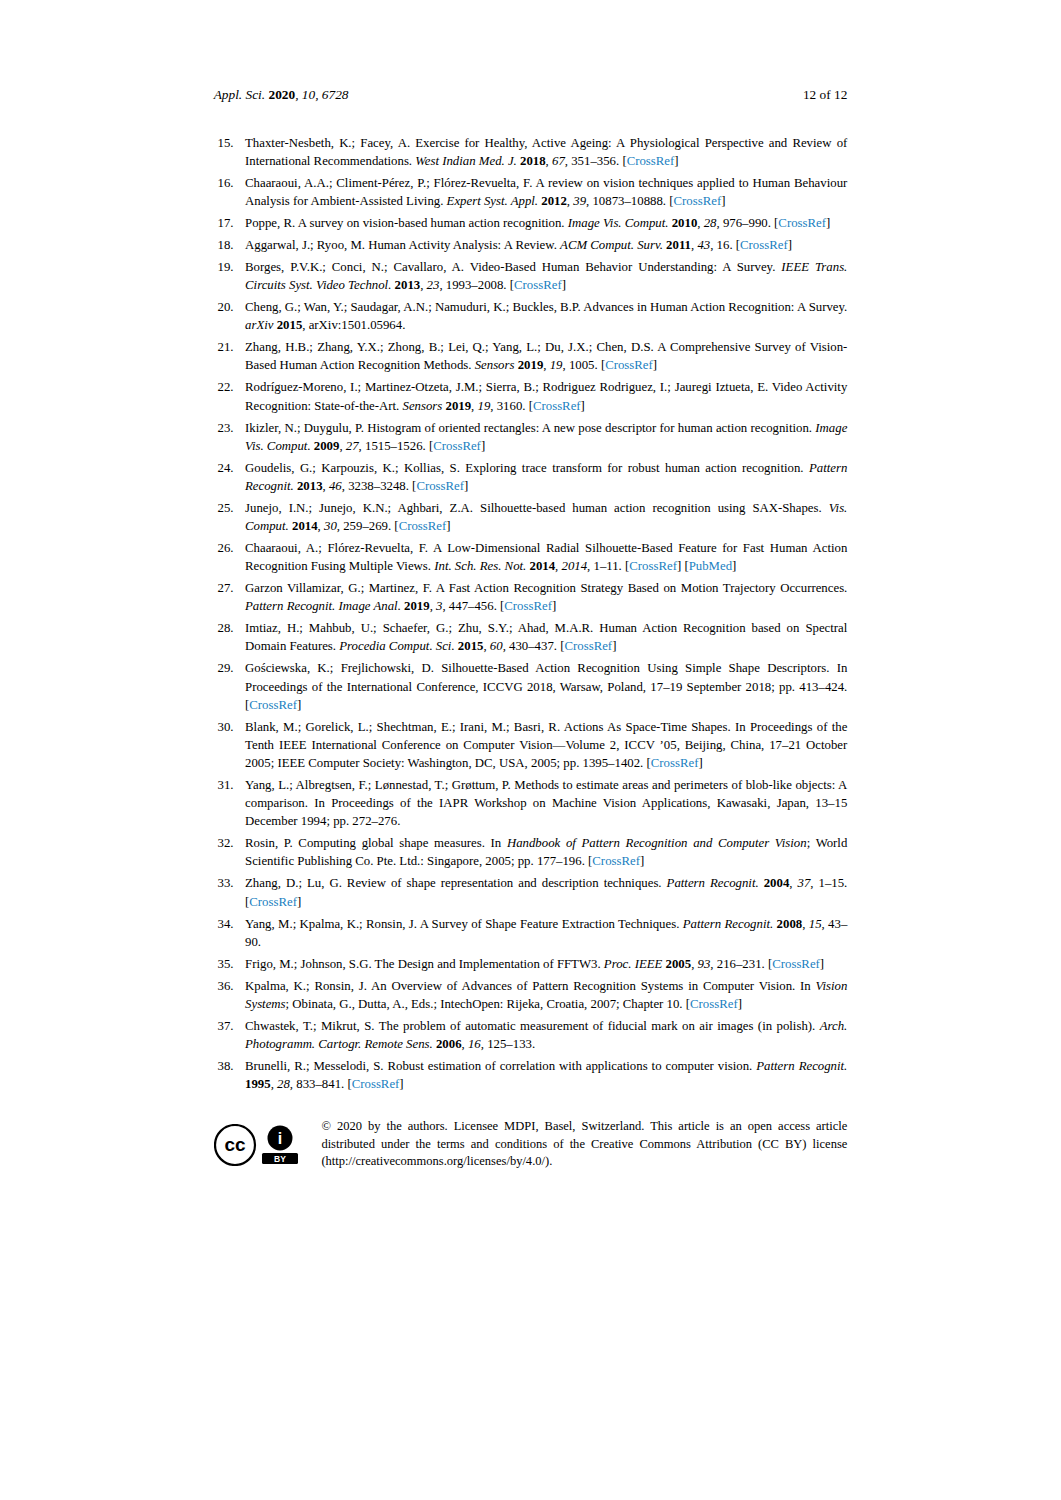Appl. Sci. 2020, 10, 6728
12 of 12
15. Thaxter-Nesbeth, K.; Facey, A. Exercise for Healthy, Active Ageing: A Physiological Perspective and Review of International Recommendations. West Indian Med. J. 2018, 67, 351–356. [CrossRef]
16. Chaaraoui, A.A.; Climent-Pérez, P.; Flórez-Revuelta, F. A review on vision techniques applied to Human Behaviour Analysis for Ambient-Assisted Living. Expert Syst. Appl. 2012, 39, 10873–10888. [CrossRef]
17. Poppe, R. A survey on vision-based human action recognition. Image Vis. Comput. 2010, 28, 976–990. [CrossRef]
18. Aggarwal, J.; Ryoo, M. Human Activity Analysis: A Review. ACM Comput. Surv. 2011, 43, 16. [CrossRef]
19. Borges, P.V.K.; Conci, N.; Cavallaro, A. Video-Based Human Behavior Understanding: A Survey. IEEE Trans. Circuits Syst. Video Technol. 2013, 23, 1993–2008. [CrossRef]
20. Cheng, G.; Wan, Y.; Saudagar, A.N.; Namuduri, K.; Buckles, B.P. Advances in Human Action Recognition: A Survey. arXiv 2015, arXiv:1501.05964.
21. Zhang, H.B.; Zhang, Y.X.; Zhong, B.; Lei, Q.; Yang, L.; Du, J.X.; Chen, D.S. A Comprehensive Survey of Vision-Based Human Action Recognition Methods. Sensors 2019, 19, 1005. [CrossRef]
22. Rodríguez-Moreno, I.; Martinez-Otzeta, J.M.; Sierra, B.; Rodriguez Rodriguez, I.; Jauregi Iztueta, E. Video Activity Recognition: State-of-the-Art. Sensors 2019, 19, 3160. [CrossRef]
23. Ikizler, N.; Duygulu, P. Histogram of oriented rectangles: A new pose descriptor for human action recognition. Image Vis. Comput. 2009, 27, 1515–1526. [CrossRef]
24. Goudelis, G.; Karpouzis, K.; Kollias, S. Exploring trace transform for robust human action recognition. Pattern Recognit. 2013, 46, 3238–3248. [CrossRef]
25. Junejo, I.N.; Junejo, K.N.; Aghbari, Z.A. Silhouette-based human action recognition using SAX-Shapes. Vis. Comput. 2014, 30, 259–269. [CrossRef]
26. Chaaraoui, A.; Flórez-Revuelta, F. A Low-Dimensional Radial Silhouette-Based Feature for Fast Human Action Recognition Fusing Multiple Views. Int. Sch. Res. Not. 2014, 2014, 1–11. [CrossRef] [PubMed]
27. Garzon Villamizar, G.; Martinez, F. A Fast Action Recognition Strategy Based on Motion Trajectory Occurrences. Pattern Recognit. Image Anal. 2019, 3, 447–456. [CrossRef]
28. Imtiaz, H.; Mahbub, U.; Schaefer, G.; Zhu, S.Y.; Ahad, M.A.R. Human Action Recognition based on Spectral Domain Features. Procedia Comput. Sci. 2015, 60, 430–437. [CrossRef]
29. Gościewska, K.; Frejlichowski, D. Silhouette-Based Action Recognition Using Simple Shape Descriptors. In Proceedings of the International Conference, ICCVG 2018, Warsaw, Poland, 17–19 September 2018; pp. 413–424. [CrossRef]
30. Blank, M.; Gorelick, L.; Shechtman, E.; Irani, M.; Basri, R. Actions As Space-Time Shapes. In Proceedings of the Tenth IEEE International Conference on Computer Vision—Volume 2, ICCV ’05, Beijing, China, 17–21 October 2005; IEEE Computer Society: Washington, DC, USA, 2005; pp. 1395–1402. [CrossRef]
31. Yang, L.; Albregtsen, F.; Lønnestad, T.; Grøttum, P. Methods to estimate areas and perimeters of blob-like objects: A comparison. In Proceedings of the IAPR Workshop on Machine Vision Applications, Kawasaki, Japan, 13–15 December 1994; pp. 272–276.
32. Rosin, P. Computing global shape measures. In Handbook of Pattern Recognition and Computer Vision; World Scientific Publishing Co. Pte. Ltd.: Singapore, 2005; pp. 177–196. [CrossRef]
33. Zhang, D.; Lu, G. Review of shape representation and description techniques. Pattern Recognit. 2004, 37, 1–15. [CrossRef]
34. Yang, M.; Kpalma, K.; Ronsin, J. A Survey of Shape Feature Extraction Techniques. Pattern Recognit. 2008, 15, 43–90.
35. Frigo, M.; Johnson, S.G. The Design and Implementation of FFTW3. Proc. IEEE 2005, 93, 216–231. [CrossRef]
36. Kpalma, K.; Ronsin, J. An Overview of Advances of Pattern Recognition Systems in Computer Vision. In Vision Systems; Obinata, G., Dutta, A., Eds.; IntechOpen: Rijeka, Croatia, 2007; Chapter 10. [CrossRef]
37. Chwastek, T.; Mikrut, S. The problem of automatic measurement of fiducial mark on air images (in polish). Arch. Photogramm. Cartogr. Remote Sens. 2006, 16, 125–133.
38. Brunelli, R.; Messelodi, S. Robust estimation of correlation with applications to computer vision. Pattern Recognit. 1995, 28, 833–841. [CrossRef]
cc i BY
© 2020 by the authors. Licensee MDPI, Basel, Switzerland. This article is an open access article distributed under the terms and conditions of the Creative Commons Attribution (CC BY) license (http://creativecommons.org/licenses/by/4.0/).